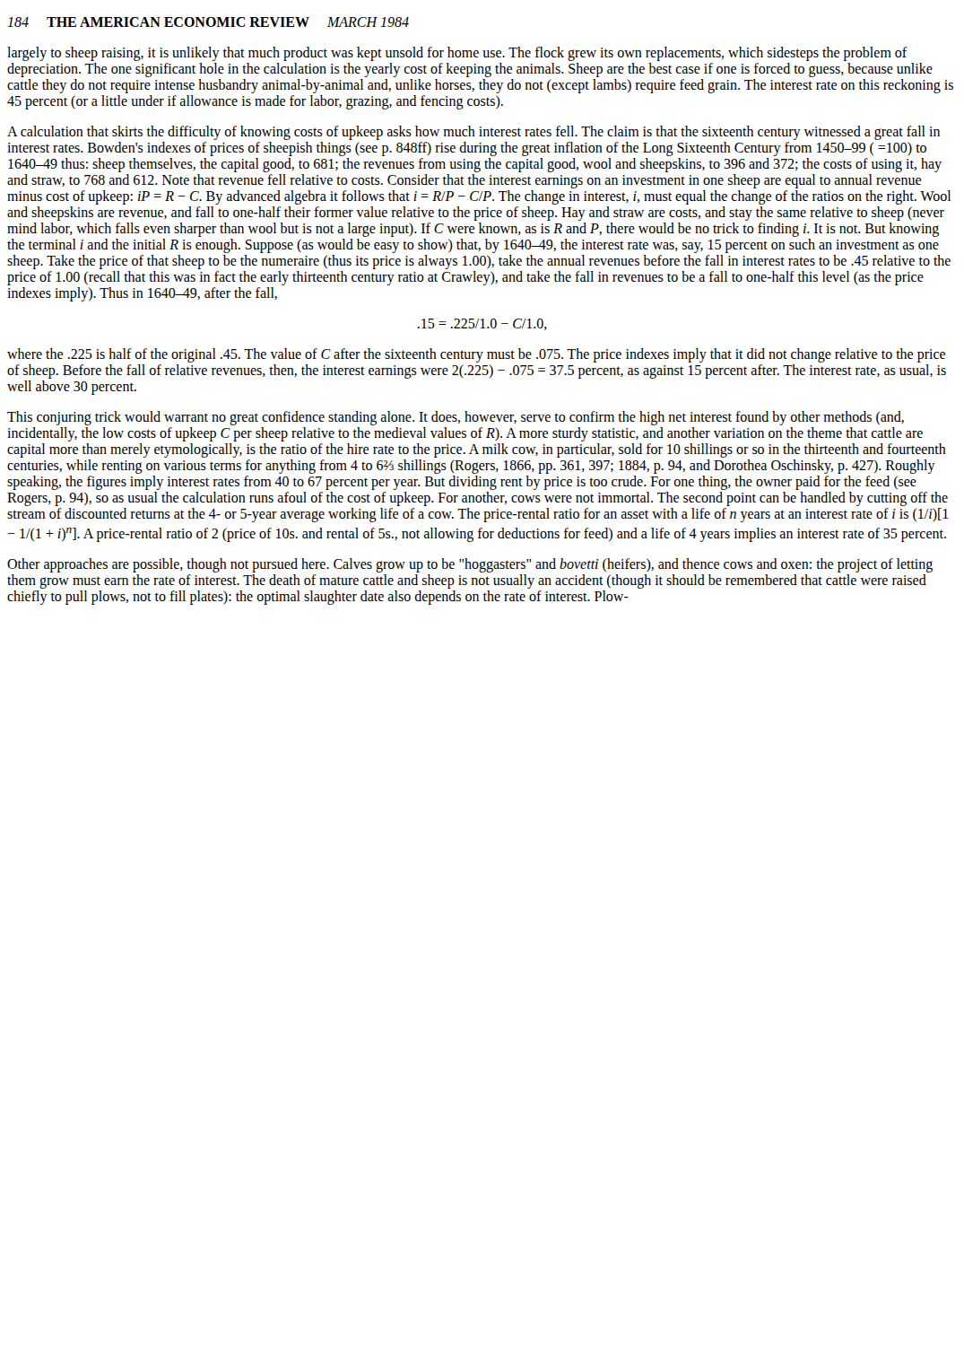184 THE AMERICAN ECONOMIC REVIEW MARCH 1984
largely to sheep raising, it is unlikely that much product was kept unsold for home use. The flock grew its own replacements, which sidesteps the problem of depreciation. The one significant hole in the calculation is the yearly cost of keeping the animals. Sheep are the best case if one is forced to guess, because unlike cattle they do not require intense husbandry animal-by-animal and, unlike horses, they do not (except lambs) require feed grain. The interest rate on this reckoning is 45 percent (or a little under if allowance is made for labor, grazing, and fencing costs).
A calculation that skirts the difficulty of knowing costs of upkeep asks how much interest rates fell. The claim is that the sixteenth century witnessed a great fall in interest rates. Bowden's indexes of prices of sheepish things (see p. 848ff) rise during the great inflation of the Long Sixteenth Century from 1450–99 ( =100) to 1640–49 thus: sheep themselves, the capital good, to 681; the revenues from using the capital good, wool and sheepskins, to 396 and 372; the costs of using it, hay and straw, to 768 and 612. Note that revenue fell relative to costs. Consider that the interest earnings on an investment in one sheep are equal to annual revenue minus cost of upkeep: iP = R − C. By advanced algebra it follows that i = R/P − C/P. The change in interest, i, must equal the change of the ratios on the right. Wool and sheepskins are revenue, and fall to one-half their former value relative to the price of sheep. Hay and straw are costs, and stay the same relative to sheep (never mind labor, which falls even sharper than wool but is not a large input). If C were known, as is R and P, there would be no trick to finding i. It is not. But knowing the terminal i and the initial R is enough. Suppose (as would be easy to show) that, by 1640–49, the interest rate was, say, 15 percent on such an investment as one sheep. Take the price of that sheep to be the numeraire (thus its price is always 1.00), take the annual revenues before the fall in interest rates to be .45 relative to the price of 1.00 (recall that this was in fact the early thirteenth century ratio at Crawley), and take the fall in revenues to be a fall to one-half this level (as the price indexes imply). Thus in 1640–49, after the fall,
.15 = .225/1.0 − C/1.0,
where the .225 is half of the original .45. The value of C after the sixteenth century must be .075. The price indexes imply that it did not change relative to the price of sheep. Before the fall of relative revenues, then, the interest earnings were 2(.225) − .075 = 37.5 percent, as against 15 percent after. The interest rate, as usual, is well above 30 percent.
This conjuring trick would warrant no great confidence standing alone. It does, however, serve to confirm the high net interest found by other methods (and, incidentally, the low costs of upkeep C per sheep relative to the medieval values of R). A more sturdy statistic, and another variation on the theme that cattle are capital more than merely etymologically, is the ratio of the hire rate to the price. A milk cow, in particular, sold for 10 shillings or so in the thirteenth and fourteenth centuries, while renting on various terms for anything from 4 to 6⅔ shillings (Rogers, 1866, pp. 361, 397; 1884, p. 94, and Dorothea Oschinsky, p. 427). Roughly speaking, the figures imply interest rates from 40 to 67 percent per year. But dividing rent by price is too crude. For one thing, the owner paid for the feed (see Rogers, p. 94), so as usual the calculation runs afoul of the cost of upkeep. For another, cows were not immortal. The second point can be handled by cutting off the stream of discounted returns at the 4- or 5-year average working life of a cow. The price-rental ratio for an asset with a life of n years at an interest rate of i is (1/i)[1 − 1/(1 + i)n]. A price-rental ratio of 2 (price of 10s. and rental of 5s., not allowing for deductions for feed) and a life of 4 years implies an interest rate of 35 percent.
Other approaches are possible, though not pursued here. Calves grow up to be "hoggasters" and bovetti (heifers), and thence cows and oxen: the project of letting them grow must earn the rate of interest. The death of mature cattle and sheep is not usually an accident (though it should be remembered that cattle were raised chiefly to pull plows, not to fill plates): the optimal slaughter date also depends on the rate of interest. Plow-